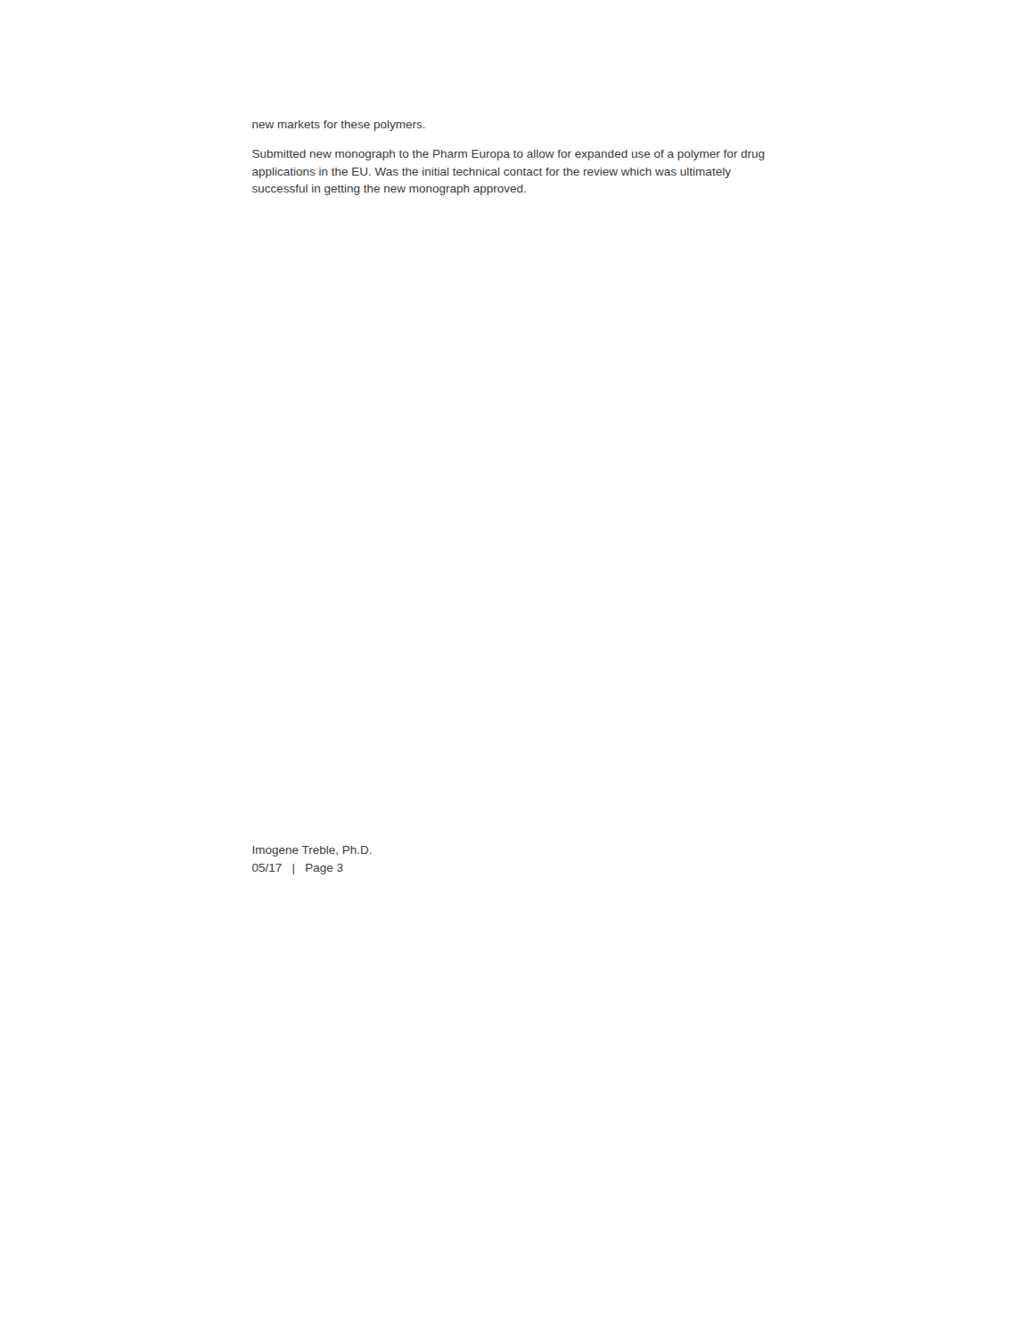new markets for these polymers.
Submitted new monograph to the Pharm Europa to allow for expanded use of a polymer for drug applications in the EU. Was the initial technical contact for the review which was ultimately successful in getting the new monograph approved.
Imogene Treble, Ph.D.
05/17 | Page 3